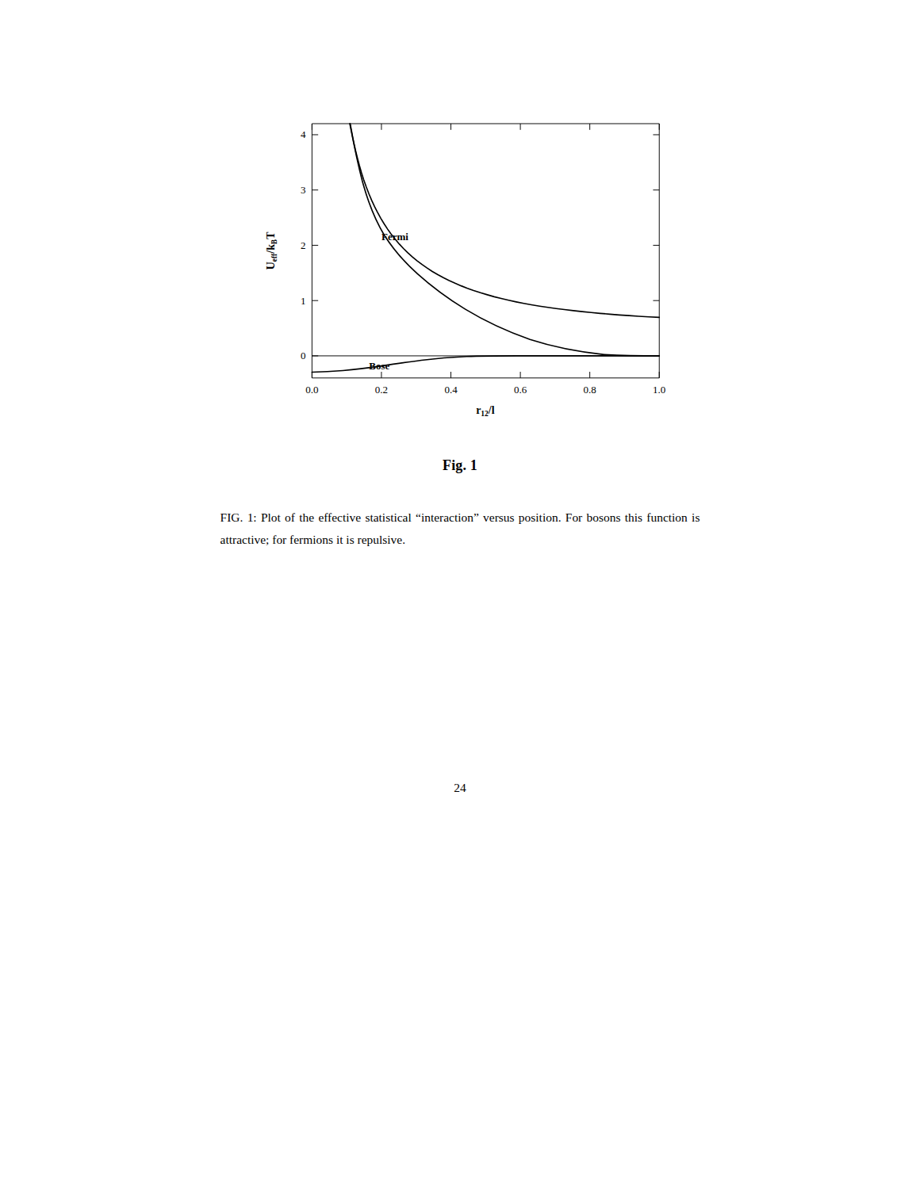Plot: U_eff/k_B T vs r12/lambda Plot of the effective statistical interaction versus position Two curves on axes: the Fermi curve is positive and decays from large values at small r12/lambda toward zero near 1.0; the Bose curve is negative, rising from about minus 0.3 at zero toward zero near 0.8. 0 1 2 3 4 0.0 0.2 0.4 0.6 0.8 1.0 r12/l Ueff/kBT Correction: the Fermi curve must approach 0 (y=367.83) at u=1. Redraw with accurate mapping: U(u) = -ln(1 - exp(-2*pi*u^2)), y = 367.83 - U*80.4348 Fermi Bose
Fig. 1
FIG. 1: Plot of the effective statistical “interaction” versus position. For bosons this function is attractive; for fermions it is repulsive.
24